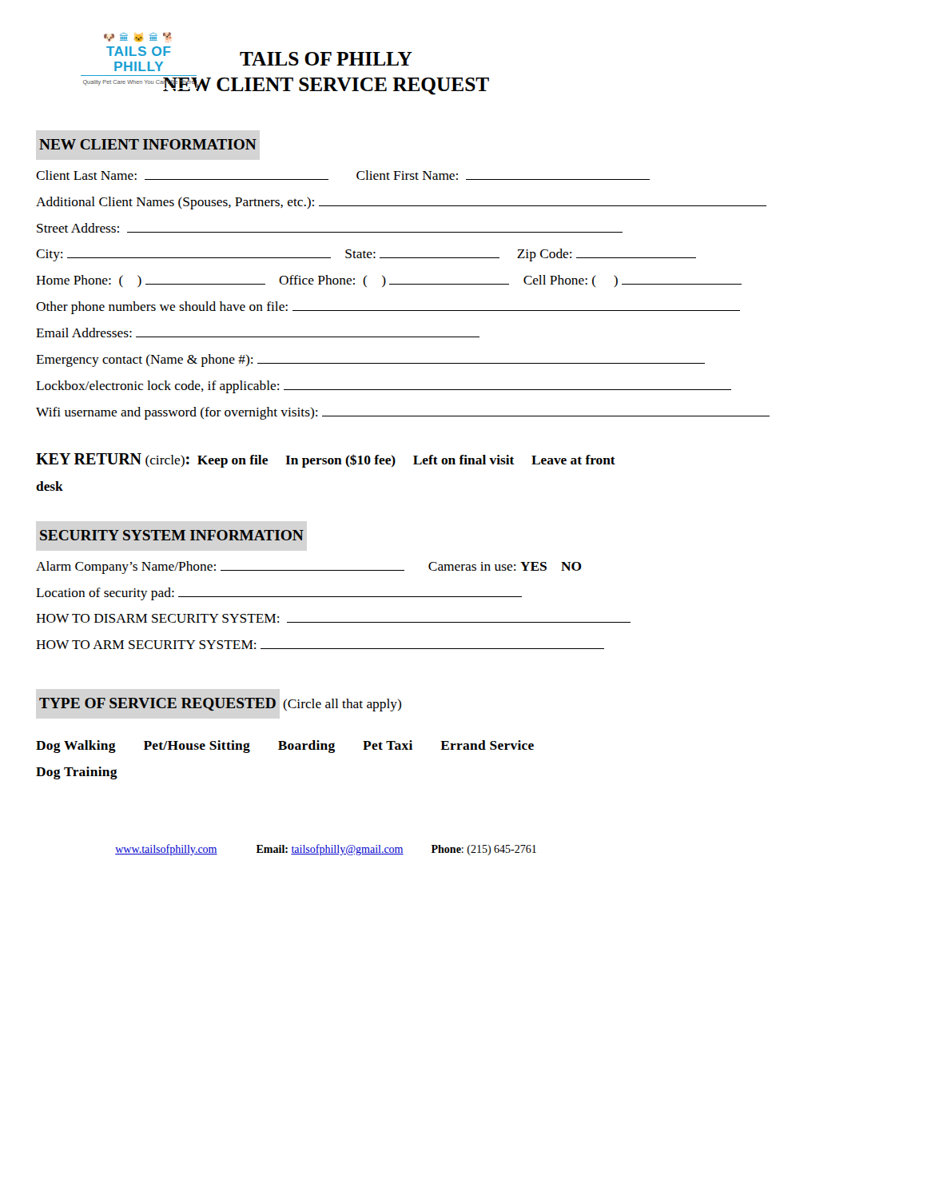🐶 🏛 🐱 🏛 🐕
TAILS OF PHILLY
Quality Pet Care When You Can't Be There
TAILS OF PHILLY
NEW CLIENT SERVICE REQUEST
NEW CLIENT INFORMATION
Client Last Name: Client First Name:
Additional Client Names (Spouses, Partners, etc.):
Street Address:
City: State: Zip Code:
Home Phone: ( ) Office Phone: ( ) Cell Phone: ( )
Other phone numbers we should have on file:
Email Addresses:
Emergency contact (Name & phone #):
Lockbox/electronic lock code, if applicable:
Wifi username and password (for overnight visits):
KEY RETURN (circle): Keep on file In person ($10 fee) Left on final visit Leave at front desk
SECURITY SYSTEM INFORMATION
Alarm Company’s Name/Phone: Cameras in use: YES NO
Location of security pad:
HOW TO DISARM SECURITY SYSTEM:
HOW TO ARM SECURITY SYSTEM:
TYPE OF SERVICE REQUESTED
(Circle all that apply)
Dog Walking Pet/House Sitting Boarding Pet Taxi Errand Service Dog Training
www.tailsofphilly.com Email: tailsofphilly@gmail.com Phone: (215) 645-2761